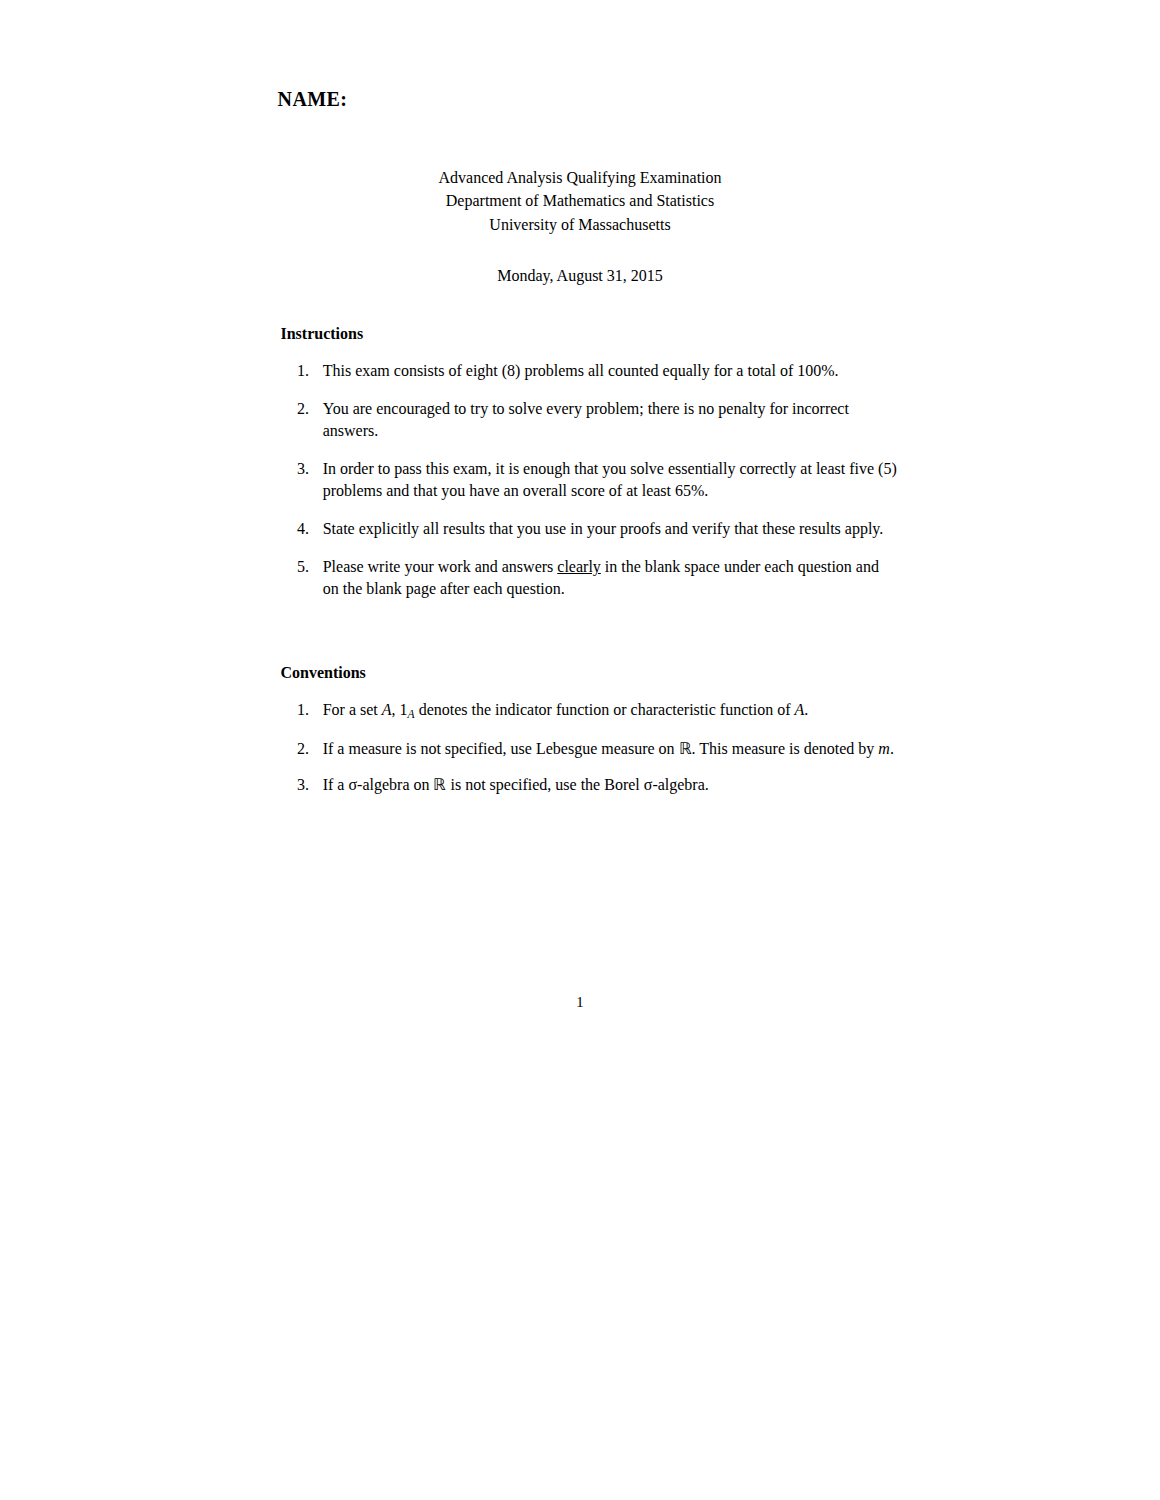NAME:
Advanced Analysis Qualifying Examination Department of Mathematics and Statistics University of Massachusetts
Monday, August 31, 2015
Instructions
This exam consists of eight (8) problems all counted equally for a total of 100%.
You are encouraged to try to solve every problem; there is no penalty for incorrect answers.
In order to pass this exam, it is enough that you solve essentially correctly at least five (5) problems and that you have an overall score of at least 65%.
State explicitly all results that you use in your proofs and verify that these results apply.
Please write your work and answers clearly in the blank space under each question and on the blank page after each question.
Conventions
For a set A, 1A denotes the indicator function or characteristic function of A.
If a measure is not specified, use Lebesgue measure on ℝ. This measure is denoted by m.
If a σ-algebra on ℝ is not specified, use the Borel σ-algebra.
1